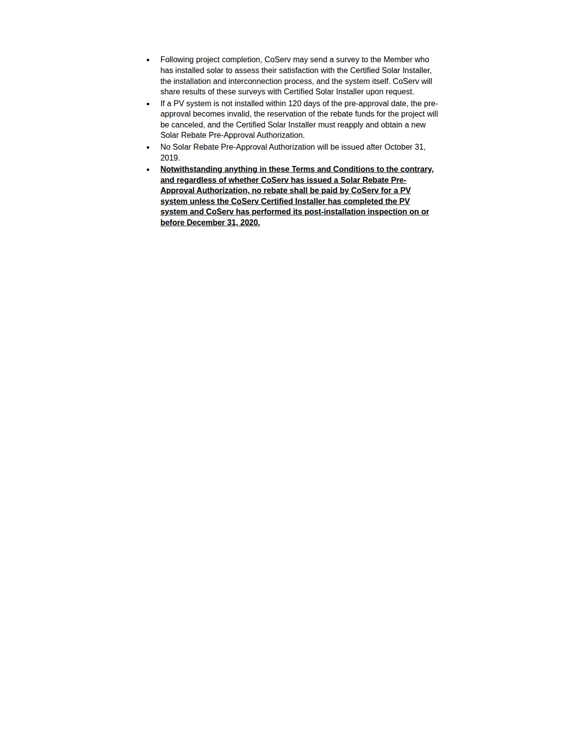Following project completion, CoServ may send a survey to the Member who has installed solar to assess their satisfaction with the Certified Solar Installer, the installation and interconnection process, and the system itself. CoServ will share results of these surveys with Certified Solar Installer upon request.
If a PV system is not installed within 120 days of the pre-approval date, the pre-approval becomes invalid, the reservation of the rebate funds for the project will be canceled, and the Certified Solar Installer must reapply and obtain a new Solar Rebate Pre-Approval Authorization.
No Solar Rebate Pre-Approval Authorization will be issued after October 31, 2019.
Notwithstanding anything in these Terms and Conditions to the contrary, and regardless of whether CoServ has issued a Solar Rebate Pre-Approval Authorization, no rebate shall be paid by CoServ for a PV system unless the CoServ Certified Installer has completed the PV system and CoServ has performed its post-installation inspection on or before December 31, 2020.